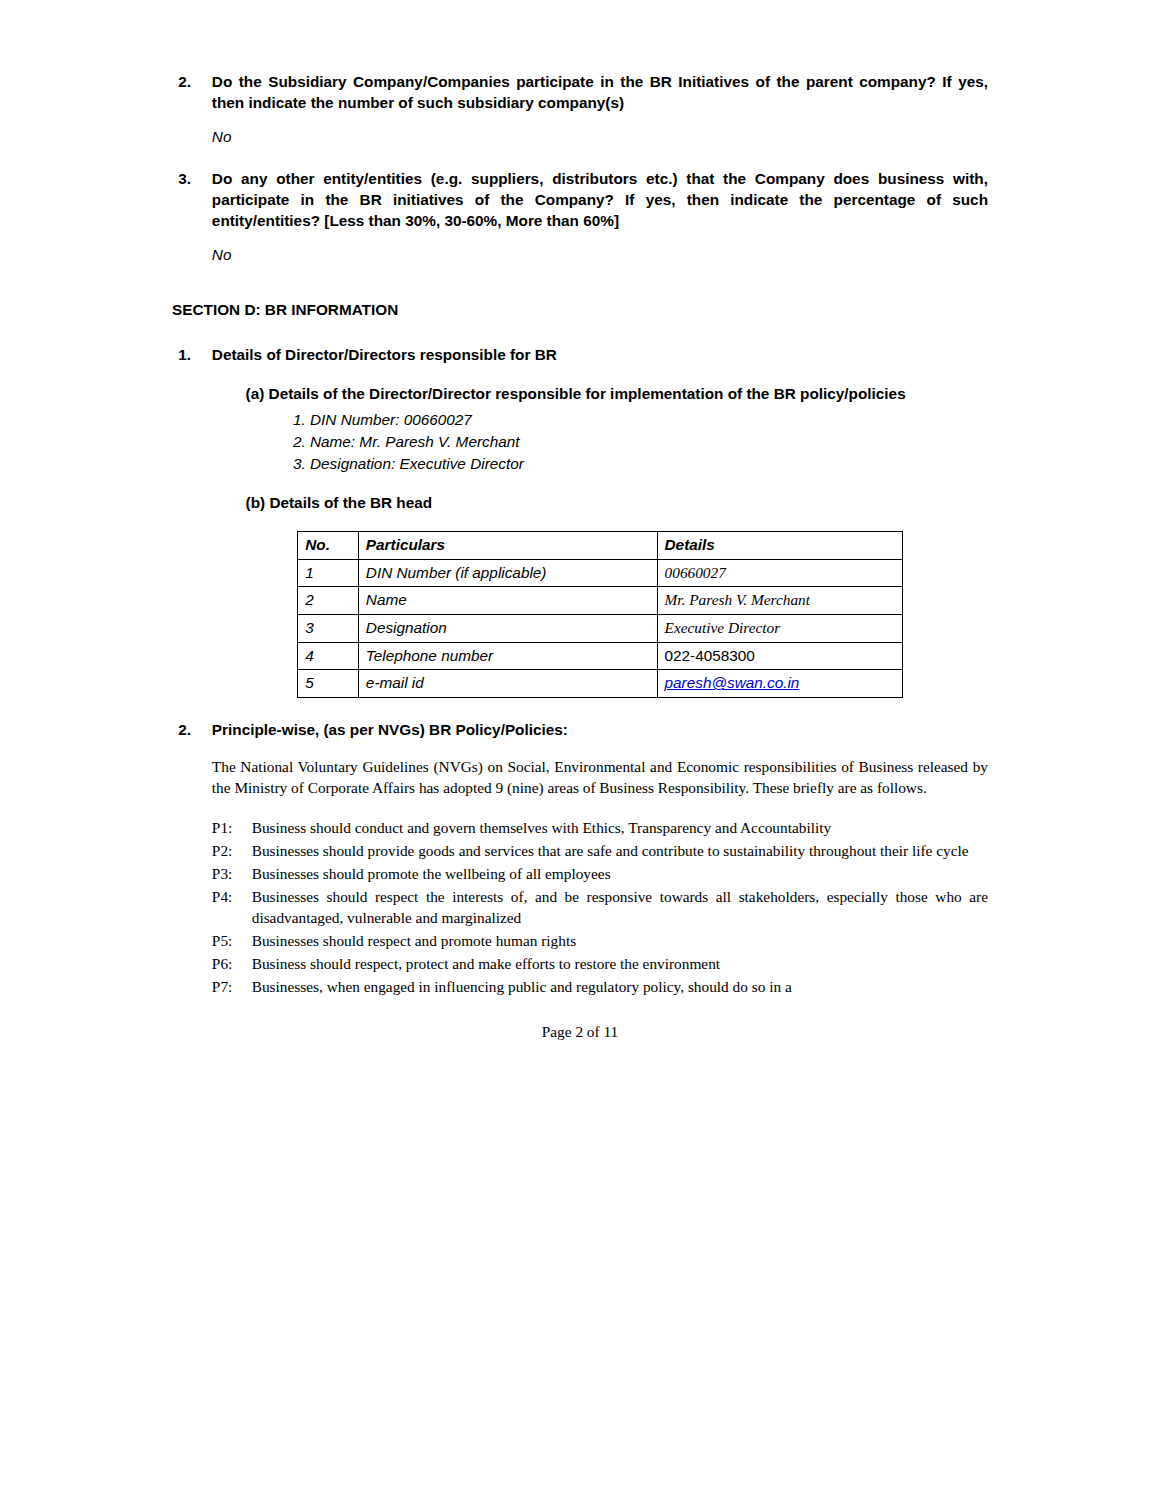2.
Do the Subsidiary Company/Companies participate in the BR Initiatives of the parent company? If yes, then indicate the number of such subsidiary company(s)
No
3.
Do any other entity/entities (e.g. suppliers, distributors etc.) that the Company does business with, participate in the BR initiatives of the Company? If yes, then indicate the percentage of such entity/entities? [Less than 30%, 30-60%, More than 60%]
No
SECTION D: BR INFORMATION
1.
Details of Director/Directors responsible for BR
(a) Details of the Director/Director responsible for implementation of the BR policy/policies
DIN Number: 00660027
Name: Mr. Paresh V. Merchant
Designation: Executive Director
(b) Details of the BR head
| No. | Particulars | Details |
| --- | --- | --- |
| 1 | DIN Number (if applicable) | 00660027 |
| 2 | Name | Mr. Paresh V. Merchant |
| 3 | Designation | Executive Director |
| 4 | Telephone number | 022-4058300 |
| 5 | e-mail id | paresh@swan.co.in |
2.
Principle-wise, (as per NVGs) BR Policy/Policies:
The National Voluntary Guidelines (NVGs) on Social, Environmental and Economic responsibilities of Business released by the Ministry of Corporate Affairs has adopted 9 (nine) areas of Business Responsibility. These briefly are as follows.
P1:
Business should conduct and govern themselves with Ethics, Transparency and Accountability
P2:
Businesses should provide goods and services that are safe and contribute to sustainability throughout their life cycle
P3:
Businesses should promote the wellbeing of all employees
P4:
Businesses should respect the interests of, and be responsive towards all stakeholders, especially those who are disadvantaged, vulnerable and marginalized
P5:
Businesses should respect and promote human rights
P6:
Business should respect, protect and make efforts to restore the environment
P7:
Businesses, when engaged in influencing public and regulatory policy, should do so in a
Page 2 of 11